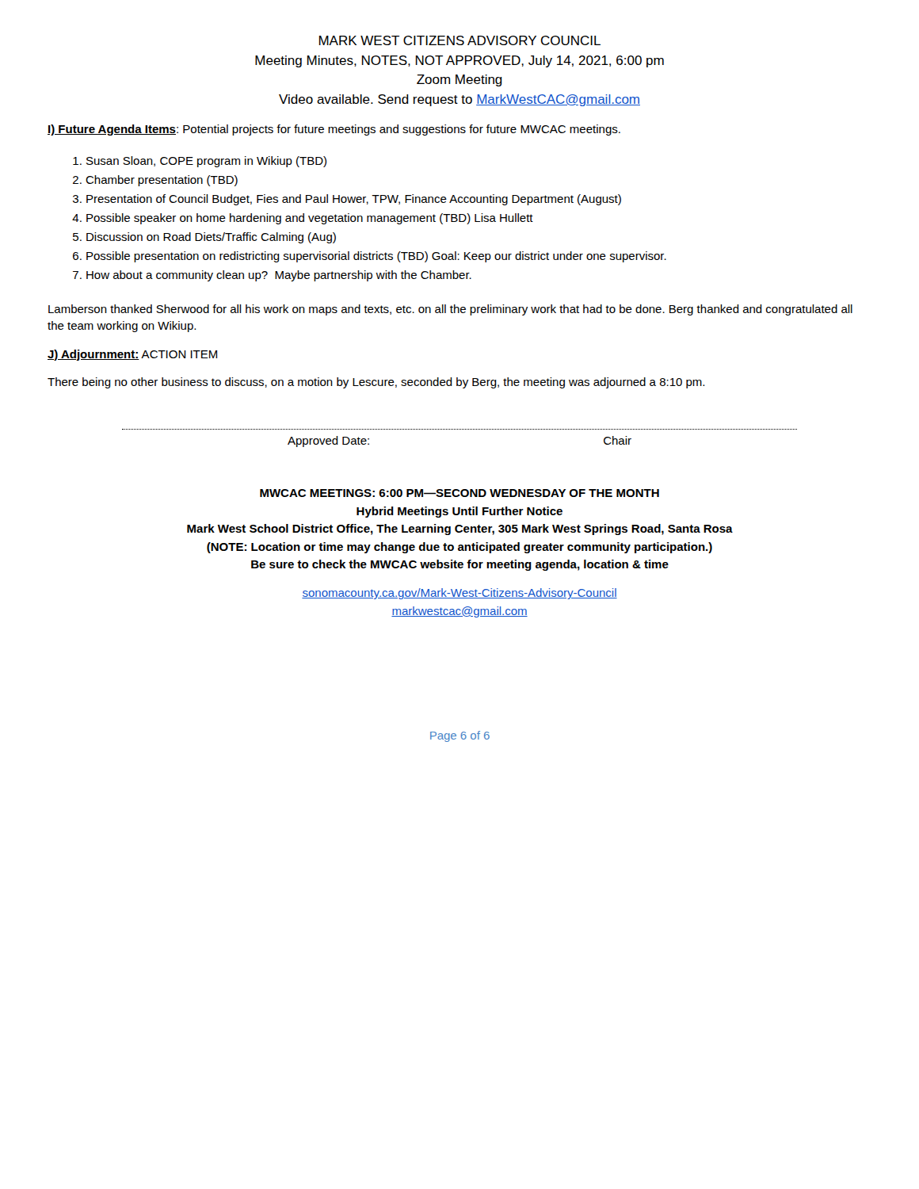MARK WEST CITIZENS ADVISORY COUNCIL
Meeting Minutes, NOTES, NOT APPROVED, July 14, 2021, 6:00 pm
Zoom Meeting
Video available. Send request to MarkWestCAC@gmail.com
I) Future Agenda Items: Potential projects for future meetings and suggestions for future MWCAC meetings.
Susan Sloan, COPE program in Wikiup (TBD)
Chamber presentation (TBD)
Presentation of Council Budget, Fies and Paul Hower, TPW, Finance Accounting Department (August)
Possible speaker on home hardening and vegetation management (TBD) Lisa Hullett
Discussion on Road Diets/Traffic Calming (Aug)
Possible presentation on redistricting supervisorial districts (TBD) Goal: Keep our district under one supervisor.
How about a community clean up? Maybe partnership with the Chamber.
Lamberson thanked Sherwood for all his work on maps and texts, etc. on all the preliminary work that had to be done. Berg thanked and congratulated all the team working on Wikiup.
J) Adjournment: ACTION ITEM
There being no other business to discuss, on a motion by Lescure, seconded by Berg, the meeting was adjourned a 8:10 pm.
Approved Date: Chair
MWCAC MEETINGS: 6:00 PM—SECOND WEDNESDAY OF THE MONTH
Hybrid Meetings Until Further Notice
Mark West School District Office, The Learning Center, 305 Mark West Springs Road, Santa Rosa
(NOTE: Location or time may change due to anticipated greater community participation.)
Be sure to check the MWCAC website for meeting agenda, location & time
sonomacounty.ca.gov/Mark-West-Citizens-Advisory-Council
markwestcac@gmail.com
Page 6 of 6